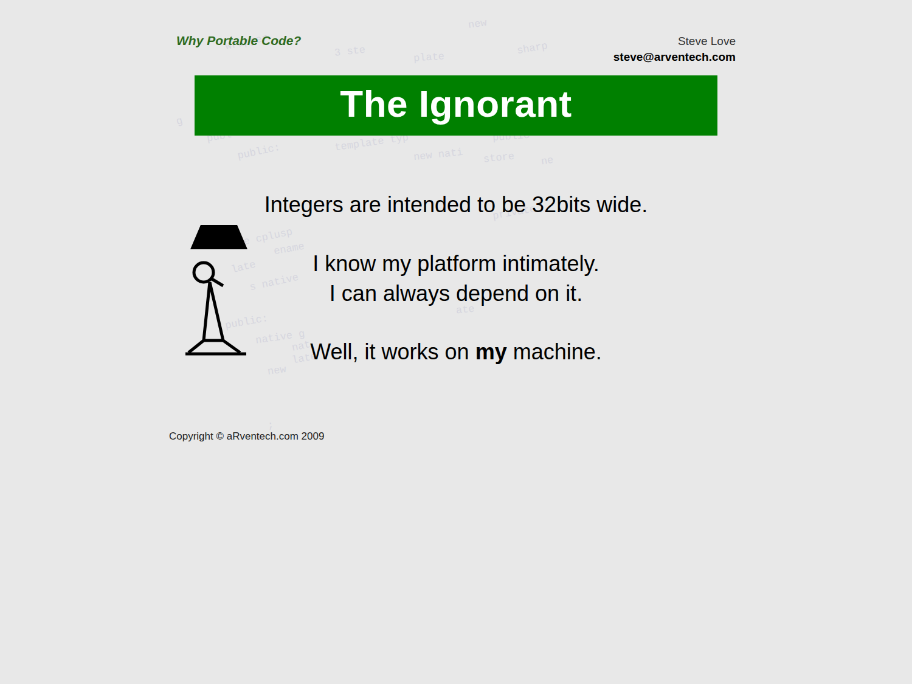new wrapper 3 ste sharp plate g publ public: template typ new nati public store ne private e cplusp ename late s native ate public: native g nat late new ; .
Why Portable Code?
Steve Love
steve@arventech.com
The Ignorant
Integers are intended to be 32bits wide.
I know my platform intimately.
I can always depend on it.
Well, it works on my machine.
Copyright © aRventech.com 2009